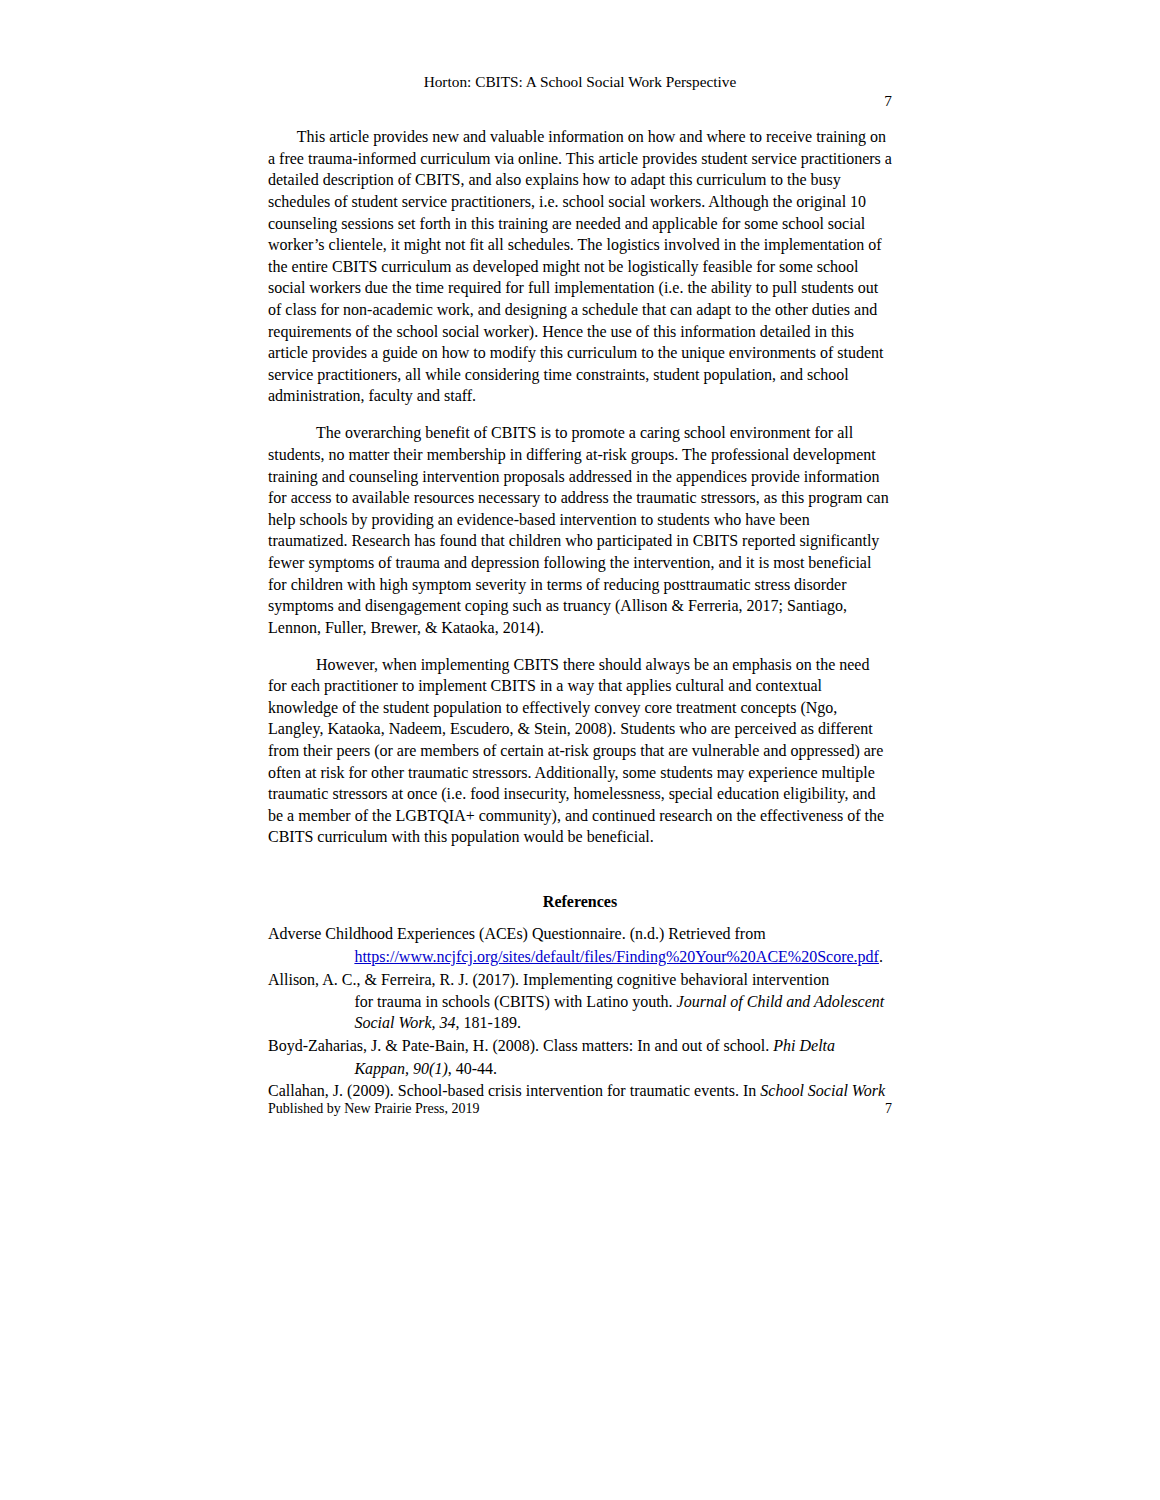Horton: CBITS: A School Social Work Perspective
7
This article provides new and valuable information on how and where to receive training on a free trauma-informed curriculum via online. This article provides student service practitioners a detailed description of CBITS, and also explains how to adapt this curriculum to the busy schedules of student service practitioners, i.e. school social workers. Although the original 10 counseling sessions set forth in this training are needed and applicable for some school social worker’s clientele, it might not fit all schedules. The logistics involved in the implementation of the entire CBITS curriculum as developed might not be logistically feasible for some school social workers due the time required for full implementation (i.e. the ability to pull students out of class for non-academic work, and designing a schedule that can adapt to the other duties and requirements of the school social worker). Hence the use of this information detailed in this article provides a guide on how to modify this curriculum to the unique environments of student service practitioners, all while considering time constraints, student population, and school administration, faculty and staff.
The overarching benefit of CBITS is to promote a caring school environment for all students, no matter their membership in differing at-risk groups. The professional development training and counseling intervention proposals addressed in the appendices provide information for access to available resources necessary to address the traumatic stressors, as this program can help schools by providing an evidence-based intervention to students who have been traumatized. Research has found that children who participated in CBITS reported significantly fewer symptoms of trauma and depression following the intervention, and it is most beneficial for children with high symptom severity in terms of reducing posttraumatic stress disorder symptoms and disengagement coping such as truancy (Allison & Ferreria, 2017; Santiago, Lennon, Fuller, Brewer, & Kataoka, 2014).
However, when implementing CBITS there should always be an emphasis on the need for each practitioner to implement CBITS in a way that applies cultural and contextual knowledge of the student population to effectively convey core treatment concepts (Ngo, Langley, Kataoka, Nadeem, Escudero, & Stein, 2008). Students who are perceived as different from their peers (or are members of certain at-risk groups that are vulnerable and oppressed) are often at risk for other traumatic stressors. Additionally, some students may experience multiple traumatic stressors at once (i.e. food insecurity, homelessness, special education eligibility, and be a member of the LGBTQIA+ community), and continued research on the effectiveness of the CBITS curriculum with this population would be beneficial.
References
Adverse Childhood Experiences (ACEs) Questionnaire. (n.d.) Retrieved from
https://www.ncjfcj.org/sites/default/files/Finding%20Your%20ACE%20Score.pdf.
Allison, A. C., & Ferreira, R. J. (2017). Implementing cognitive behavioral intervention
for trauma in schools (CBITS) with Latino youth. Journal of Child and Adolescent Social Work, 34, 181-189.
Boyd-Zaharias, J. & Pate-Bain, H. (2008). Class matters: In and out of school. Phi Delta
Kappan, 90(1), 40-44.
Callahan, J. (2009). School-based crisis intervention for traumatic events. In School Social Work
Published by New Prairie Press, 2019 7